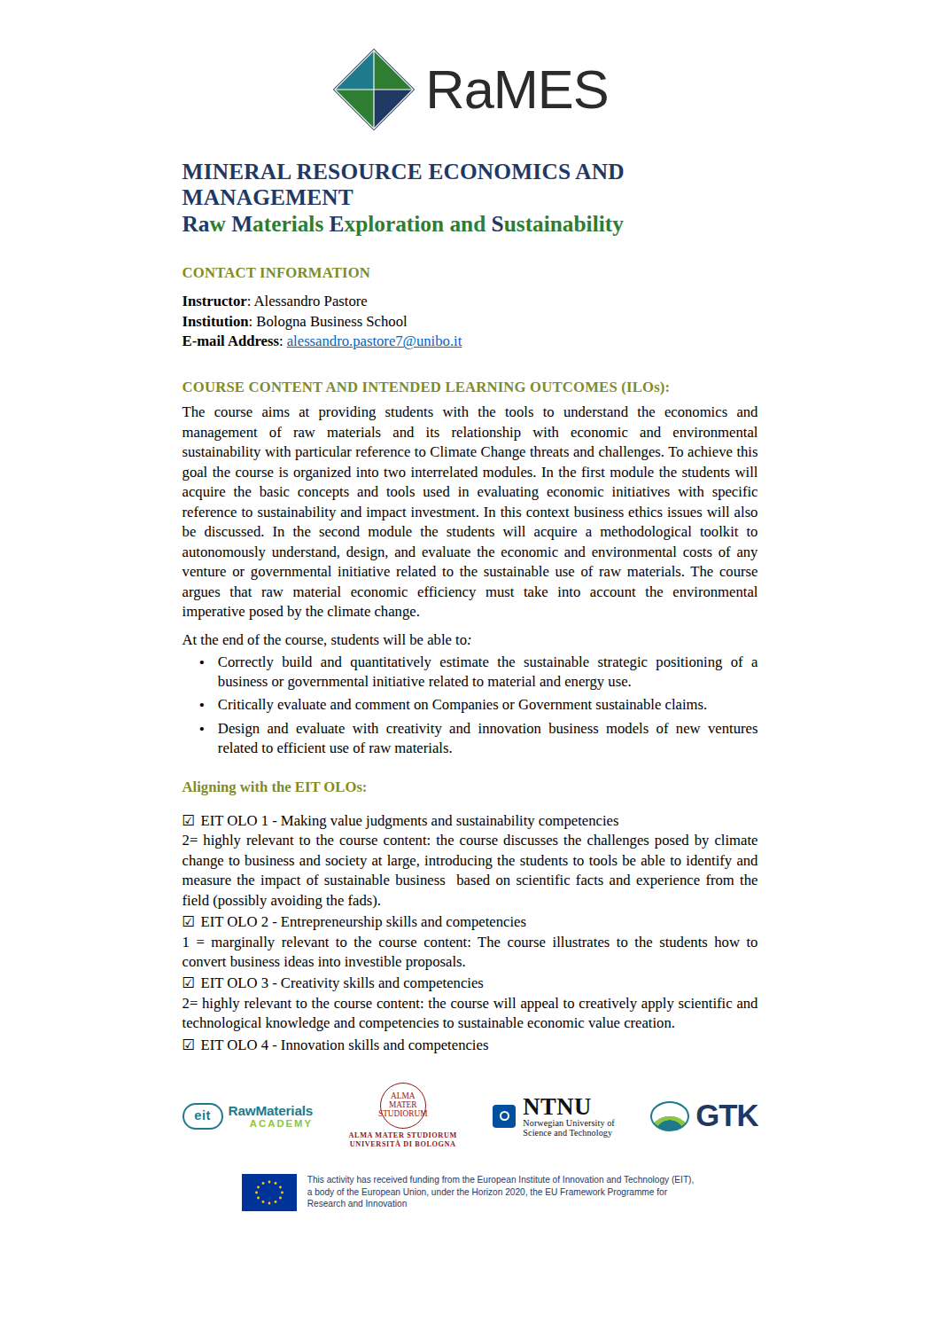Ra MES
MINERAL RESOURCE ECONOMICS AND MANAGEMENT
Ra w Materials Exploration and Sustainability
CONTACT INFORMATION
Instructor: Alessandro Pastore
Institution: Bologna Business School
E-mail Address: alessandro.pastore7@unibo.it
COURSE CONTENT AND INTENDED LEARNING OUTCOMES (ILOs):
The course aims at providing students with the tools to understand the economics and management of raw materials and its relationship with economic and environmental sustainability with particular reference to Climate Change threats and challenges. To achieve this goal the course is organized into two interrelated modules. In the first module the students will acquire the basic concepts and tools used in evaluating economic initiatives with specific reference to sustainability and impact investment. In this context business ethics issues will also be discussed. In the second module the students will acquire a methodological toolkit to autonomously understand, design, and evaluate the economic and environmental costs of any venture or governmental initiative related to the sustainable use of raw materials. The course argues that raw material economic efficiency must take into account the environmental imperative posed by the climate change.
At the end of the course, students will be able to:
Correctly build and quantitatively estimate the sustainable strategic positioning of a business or governmental initiative related to material and energy use.
Critically evaluate and comment on Companies or Government sustainable claims.
Design and evaluate with creativity and innovation business models of new ventures related to efficient use of raw materials.
Aligning with the EIT OLOs:
☑EIT OLO 1 - Making value judgments and sustainability competencies 2= highly relevant to the course content: the course discusses the challenges posed by climate change to business and society at large, introducing the students to tools be able to identify and measure the impact of sustainable business based on scientific facts and experience from the field (possibly avoiding the fads).
☑EIT OLO 2 - Entrepreneurship skills and competencies 1 = marginally relevant to the course content: The course illustrates to the students how to convert business ideas into investible proposals.
☑EIT OLO 3 - Creativity skills and competencies 2= highly relevant to the course content: the course will appeal to creatively apply scientific and technological knowledge and competencies to sustainable economic value creation.
☑EIT OLO 4 - Innovation skills and competencies
eit
RawMaterials ACADEMY
ALMA
MATER
STUDIORUM
ALMA MATER STUDIORUM
UNIVERSITÀ DI BOLOGNA
NTNU Norwegian University of Science and Technology
GTK
This activity has received funding from the European Institute of Innovation and Technology (EIT), a body of the European Union, under the Horizon 2020, the EU Framework Programme for Research and Innovation